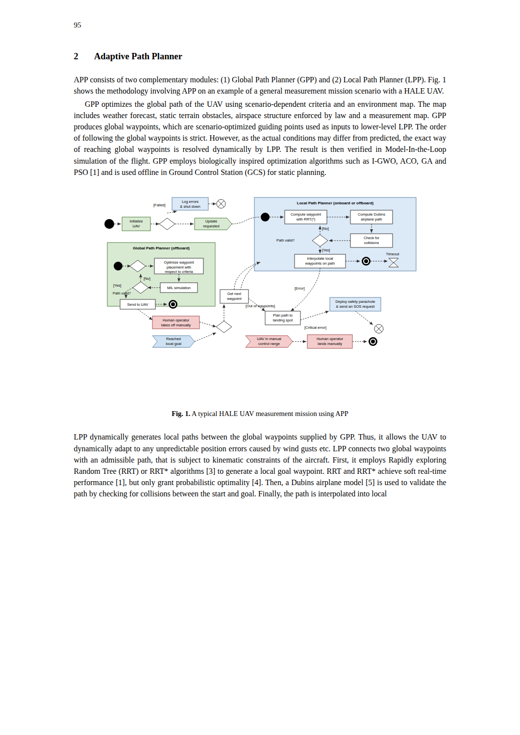95
2 Adaptive Path Planner
APP consists of two complementary modules: (1) Global Path Planner (GPP) and (2) Local Path Planner (LPP). Fig. 1 shows the methodology involving APP on an example of a general measurement mission scenario with a HALE UAV.
GPP optimizes the global path of the UAV using scenario-dependent criteria and an environment map. The map includes weather forecast, static terrain obstacles, airspace structure enforced by law and a measurement map. GPP produces global waypoints, which are scenario-optimized guiding points used as inputs to lower-level LPP. The order of following the global waypoints is strict. However, as the actual conditions may differ from predicted, the exact way of reaching global waypoints is resolved dynamically by LPP. The result is then verified in Model-In-the-Loop simulation of the flight. GPP employs biologically inspired optimization algorithms such as I-GWO, ACO, GA and PSO [1] and is used offline in Ground Control Station (GCS) for static planning.
Local Path Planner (onboard or offboard) Compute waypoint with RRT(*) Compute Dubins airplane path Check for collisions Path valid? [No] [Yes] Interpolate local waypoints on path Timeout Log errors & shut down [Failed] Initialize UAV Update requested Global Path Planner (offboard) Optimize waypoint placement with respect to criteria MIL simulation Path valid? [No] [Yes] Send to UAV Get next waypoint [Out of waypoints] [Error] Plan path to landing spot [Critical error] Deploy safety parachute & send an SOS request Human operator takes off manually Reached local goal UAV in manual control range Human operator lands manually
Fig. 1. A typical HALE UAV measurement mission using APP
LPP dynamically generates local paths between the global waypoints supplied by GPP. Thus, it allows the UAV to dynamically adapt to any unpredictable position errors caused by wind gusts etc. LPP connects two global waypoints with an admissible path, that is subject to kinematic constraints of the aircraft. First, it employs Rapidly exploring Random Tree (RRT) or RRT* algorithms [3] to generate a local goal waypoint. RRT and RRT* achieve soft real-time performance [1], but only grant probabilistic optimality [4]. Then, a Dubins airplane model [5] is used to validate the path by checking for collisions between the start and goal. Finally, the path is interpolated into local